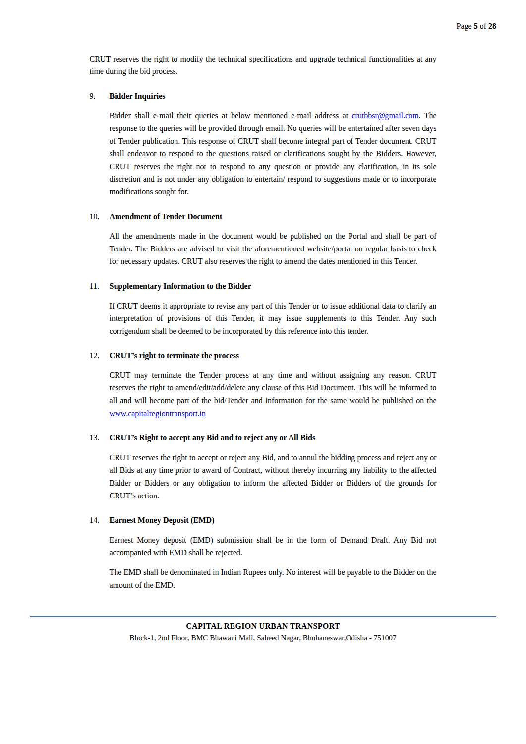Page 5 of 28
CRUT reserves the right to modify the technical specifications and upgrade technical functionalities at any time during the bid process.
Bidder Inquiries
Bidder shall e-mail their queries at below mentioned e-mail address at crutbbsr@gmail.com. The response to the queries will be provided through email. No queries will be entertained after seven days of Tender publication. This response of CRUT shall become integral part of Tender document. CRUT shall endeavor to respond to the questions raised or clarifications sought by the Bidders. However, CRUT reserves the right not to respond to any question or provide any clarification, in its sole discretion and is not under any obligation to entertain/ respond to suggestions made or to incorporate modifications sought for.
Amendment of Tender Document
All the amendments made in the document would be published on the Portal and shall be part of Tender. The Bidders are advised to visit the aforementioned website/portal on regular basis to check for necessary updates. CRUT also reserves the right to amend the dates mentioned in this Tender.
Supplementary Information to the Bidder
If CRUT deems it appropriate to revise any part of this Tender or to issue additional data to clarify an interpretation of provisions of this Tender, it may issue supplements to this Tender. Any such corrigendum shall be deemed to be incorporated by this reference into this tender.
CRUT’s right to terminate the process
CRUT may terminate the Tender process at any time and without assigning any reason. CRUT reserves the right to amend/edit/add/delete any clause of this Bid Document. This will be informed to all and will become part of the bid/Tender and information for the same would be published on the www.capitalregiontransport.in
CRUT’s Right to accept any Bid and to reject any or All Bids
CRUT reserves the right to accept or reject any Bid, and to annul the bidding process and reject any or all Bids at any time prior to award of Contract, without thereby incurring any liability to the affected Bidder or Bidders or any obligation to inform the affected Bidder or Bidders of the grounds for CRUT’s action.
Earnest Money Deposit (EMD)
Earnest Money deposit (EMD) submission shall be in the form of Demand Draft. Any Bid not accompanied with EMD shall be rejected.
The EMD shall be denominated in Indian Rupees only. No interest will be payable to the Bidder on the amount of the EMD.
CAPITAL REGION URBAN TRANSPORT
Block-1, 2nd Floor, BMC Bhawani Mall, Saheed Nagar, Bhubaneswar,Odisha - 751007